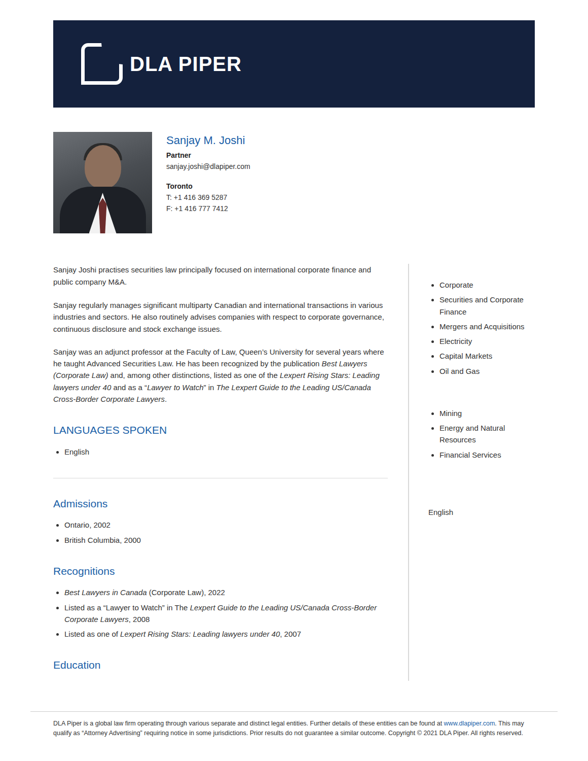DLA PIPER
Sanjay M. Joshi
Partner
sanjay.joshi@dlapiper.com
Toronto
T: +1 416 369 5287
F: +1 416 777 7412
Sanjay Joshi practises securities law principally focused on international corporate finance and public company M&A.
Sanjay regularly manages significant multiparty Canadian and international transactions in various industries and sectors. He also routinely advises companies with respect to corporate governance, continuous disclosure and stock exchange issues.
Sanjay was an adjunct professor at the Faculty of Law, Queen’s University for several years where he taught Advanced Securities Law. He has been recognized by the publication Best Lawyers (Corporate Law) and, among other distinctions, listed as one of the Lexpert Rising Stars: Leading lawyers under 40 and as a “Lawyer to Watch” in The Lexpert Guide to the Leading US/Canada Cross-Border Corporate Lawyers.
LANGUAGES SPOKEN
English
Admissions
Ontario, 2002
British Columbia, 2000
Recognitions
Best Lawyers in Canada (Corporate Law), 2022
Listed as a “Lawyer to Watch” in The Lexpert Guide to the Leading US/Canada Cross-Border Corporate Lawyers, 2008
Listed as one of Lexpert Rising Stars: Leading lawyers under 40, 2007
Education
Corporate
Securities and Corporate Finance
Mergers and Acquisitions
Electricity
Capital Markets
Oil and Gas
Mining
Energy and Natural Resources
Financial Services
English
DLA Piper is a global law firm operating through various separate and distinct legal entities. Further details of these entities can be found at www.dlapiper.com. This may qualify as “Attorney Advertising” requiring notice in some jurisdictions. Prior results do not guarantee a similar outcome. Copyright © 2021 DLA Piper. All rights reserved.